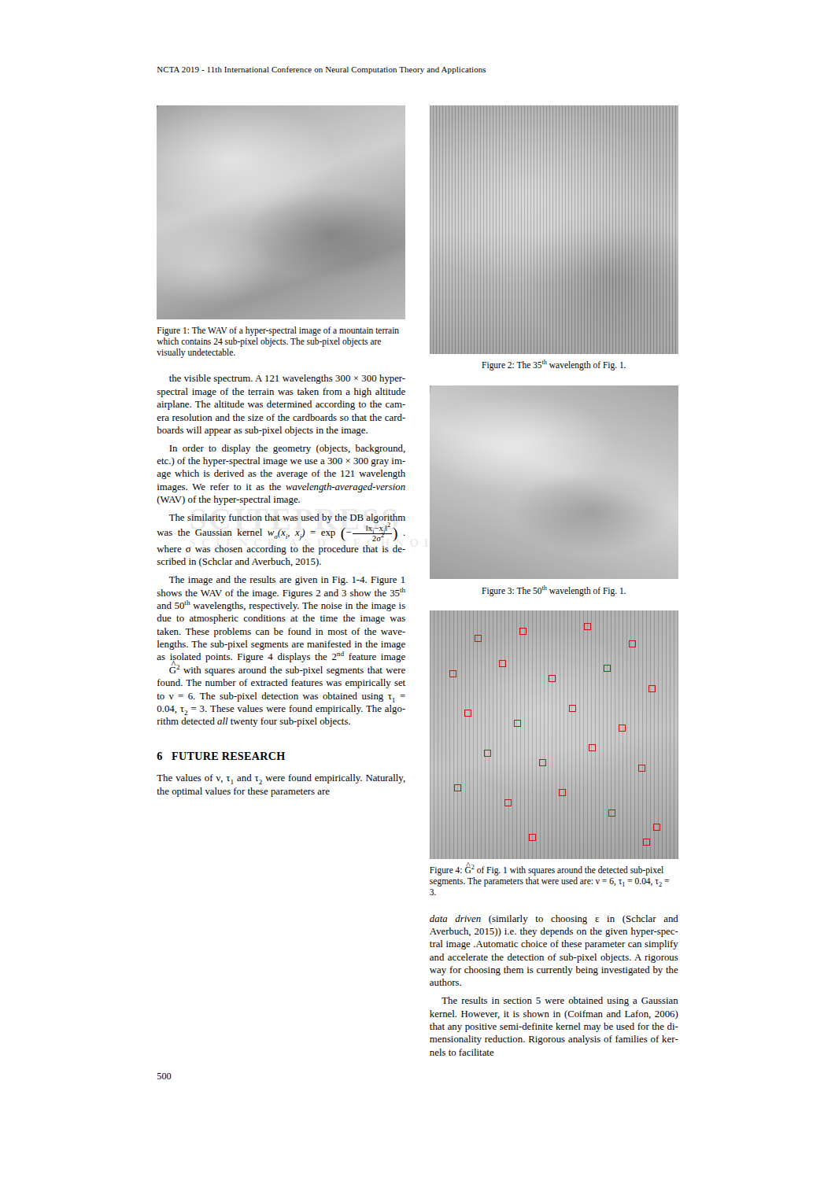NCTA 2019 - 11th International Conference on Neural Computation Theory and Applications
SCITEPRESSSCIENCE AND TECHNOLOGY PUBLICATIONS
Figure 1: The WAV of a hyper-spectral image of a mountain terrain which contains 24 sub-pixel objects. The sub-pixel objects are visually undetectable.
the visible spectrum. A 121 wavelengths 300 × 300 hyper-spectral image of the terrain was taken from a high altitude airplane. The altitude was determined according to the camera resolution and the size of the cardboards so that the cardboards will appear as sub-pixel objects in the image.
In order to display the geometry (objects, background, etc.) of the hyper-spectral image we use a 300 × 300 gray image which is derived as the average of the 121 wavelength images. We refer to it as the wavelength-averaged-version (WAV) of the hyper-spectral image.
The similarity function that was used by the DB algorithm was the Gaussian kernel wσ(xi, xj) = exp (−‖xi−xj‖22σ2) . where σ was chosen according to the procedure that is described in (Schclar and Averbuch, 2015).
The image and the results are given in Fig. 1-4. Figure 1 shows the WAV of the image. Figures 2 and 3 show the 35th and 50th wavelengths, respectively. The noise in the image is due to atmospheric conditions at the time the image was taken. These problems can be found in most of the wavelengths. The sub-pixel segments are manifested in the image as isolated points. Figure 4 displays the 2nd feature image G2 with squares around the sub-pixel segments that were found. The number of extracted features was empirically set to ν = 6. The sub-pixel detection was obtained using τ1 = 0.04, τ2 = 3. These values were found empirically. The algorithm detected all twenty four sub-pixel objects.
6 FUTURE RESEARCH
The values of ν, τ1 and τ2 were found empirically. Naturally, the optimal values for these parameters are
Figure 2: The 35th wavelength of Fig. 1.
Figure 3: The 50th wavelength of Fig. 1.
Figure 4: G2 of Fig. 1 with squares around the detected sub-pixel segments. The parameters that were used are: ν = 6, τ1 = 0.04, τ2 = 3.
data driven (similarly to choosing ε in (Schclar and Averbuch, 2015)) i.e. they depends on the given hyper-spectral image .Automatic choice of these parameter can simplify and accelerate the detection of sub-pixel objects. A rigorous way for choosing them is currently being investigated by the authors.
The results in section 5 were obtained using a Gaussian kernel. However, it is shown in (Coifman and Lafon, 2006) that any positive semi-definite kernel may be used for the dimensionality reduction. Rigorous analysis of families of kernels to facilitate
500